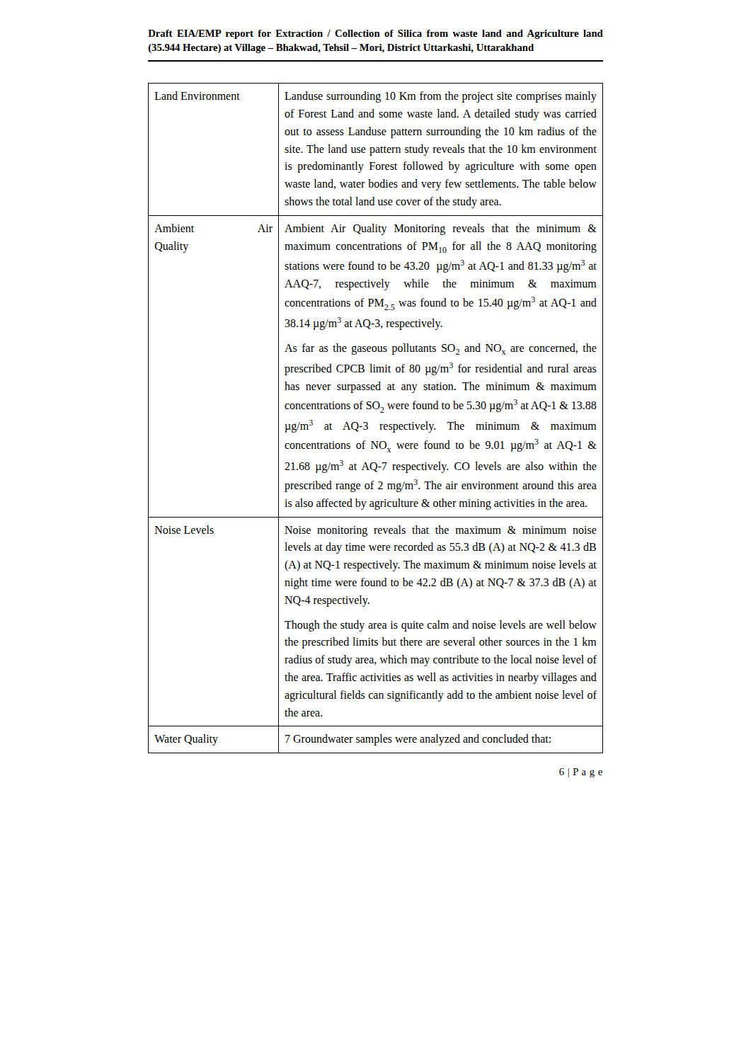Draft EIA/EMP report for Extraction / Collection of Silica from waste land and Agriculture land (35.944 Hectare) at Village – Bhakwad, Tehsil – Mori, District Uttarkashi, Uttarakhand
| Land Environment | Landuse surrounding 10 Km from the project site comprises mainly of Forest Land and some waste land. A detailed study was carried out to assess Landuse pattern surrounding the 10 km radius of the site. The land use pattern study reveals that the 10 km environment is predominantly Forest followed by agriculture with some open waste land, water bodies and very few settlements. The table below shows the total land use cover of the study area. |
| Ambient Air Quality | Ambient Air Quality Monitoring reveals that the minimum & maximum concentrations of PM 10 for all the 8 AAQ monitoring stations were found to be 43.20 µg/m 3 at AQ-1 and 81.33 µg/m 3 at AAQ-7, respectively while the minimum & maximum concentrations of PM 2.5 was found to be 15.40 µg/m 3 at AQ-1 and 38.14 µg/m 3 at AQ-3, respectively. As far as the gaseous pollutants SO 2 and NO x are concerned, the prescribed CPCB limit of 80 µg/m 3 for residential and rural areas has never surpassed at any station. The minimum & maximum concentrations of SO 2 were found to be 5.30 µg/m 3 at AQ-1 & 13.88 µg/m 3 at AQ-3 respectively. The minimum & maximum concentrations of NO x were found to be 9.01 µg/m 3 at AQ-1 & 21.68 µg/m 3 at AQ-7 respectively. CO levels are also within the prescribed range of 2 mg/m 3 . The air environment around this area is also affected by agriculture & other mining activities in the area. |
| Noise Levels | Noise monitoring reveals that the maximum & minimum noise levels at day time were recorded as 55.3 dB (A) at NQ-2 & 41.3 dB (A) at NQ-1 respectively. The maximum & minimum noise levels at night time were found to be 42.2 dB (A) at NQ-7 & 37.3 dB (A) at NQ-4 respectively. Though the study area is quite calm and noise levels are well below the prescribed limits but there are several other sources in the 1 km radius of study area, which may contribute to the local noise level of the area. Traffic activities as well as activities in nearby villages and agricultural fields can significantly add to the ambient noise level of the area. |
| Water Quality | 7 Groundwater samples were analyzed and concluded that: |
6 | P a g e